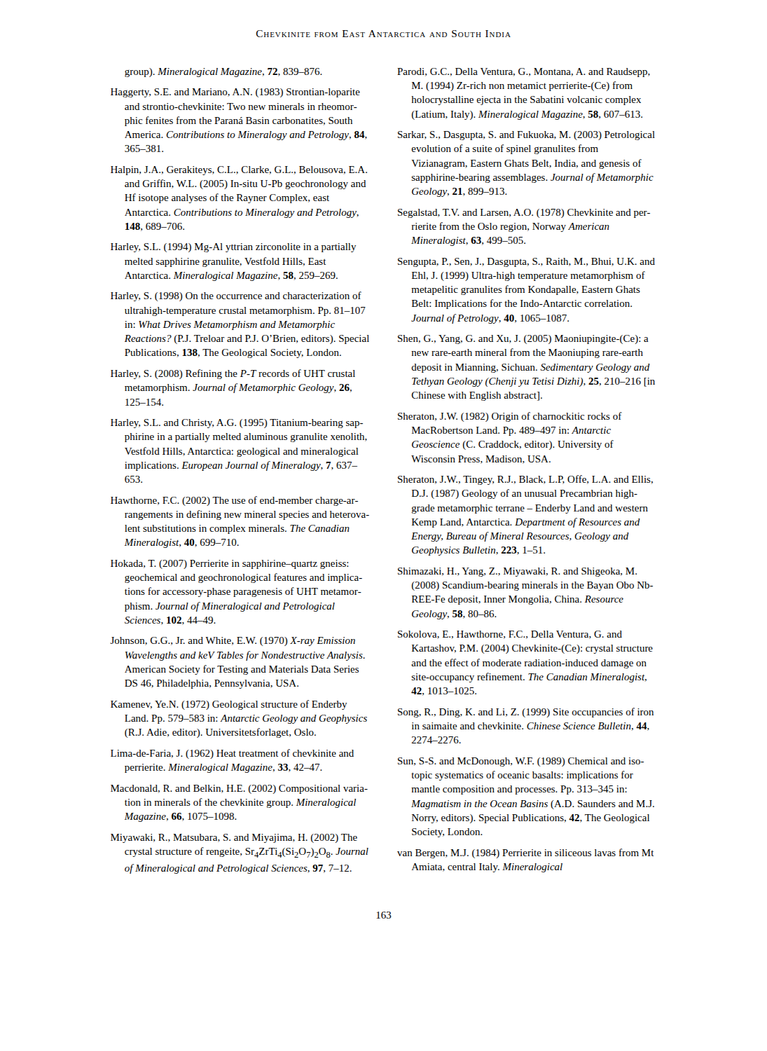Chevkinite from East Antarctica and South India
group). Mineralogical Magazine, 72, 839–876.
Haggerty, S.E. and Mariano, A.N. (1983) Strontian-loparite and strontio-chevkinite: Two new minerals in rheomorphic fenites from the Paraná Basin carbonatites, South America. Contributions to Mineralogy and Petrology, 84, 365–381.
Halpin, J.A., Gerakiteys, C.L., Clarke, G.L., Belousova, E.A. and Griffin, W.L. (2005) In-situ U-Pb geochronology and Hf isotope analyses of the Rayner Complex, east Antarctica. Contributions to Mineralogy and Petrology, 148, 689–706.
Harley, S.L. (1994) Mg-Al yttrian zirconolite in a partially melted sapphirine granulite, Vestfold Hills, East Antarctica. Mineralogical Magazine, 58, 259–269.
Harley, S. (1998) On the occurrence and characterization of ultrahigh-temperature crustal metamorphism. Pp. 81–107 in: What Drives Metamorphism and Metamorphic Reactions? (P.J. Treloar and P.J. O’Brien, editors). Special Publications, 138, The Geological Society, London.
Harley, S. (2008) Refining the P-T records of UHT crustal metamorphism. Journal of Metamorphic Geology, 26, 125–154.
Harley, S.L. and Christy, A.G. (1995) Titanium-bearing sapphirine in a partially melted aluminous granulite xenolith, Vestfold Hills, Antarctica: geological and mineralogical implications. European Journal of Mineralogy, 7, 637–653.
Hawthorne, F.C. (2002) The use of end-member charge-arrangements in defining new mineral species and heterovalent substitutions in complex minerals. The Canadian Mineralogist, 40, 699–710.
Hokada, T. (2007) Perrierite in sapphirine–quartz gneiss: geochemical and geochronological features and implications for accessory-phase paragenesis of UHT metamorphism. Journal of Mineralogical and Petrological Sciences, 102, 44–49.
Johnson, G.G., Jr. and White, E.W. (1970) X-ray Emission Wavelengths and keV Tables for Nondestructive Analysis. American Society for Testing and Materials Data Series DS 46, Philadelphia, Pennsylvania, USA.
Kamenev, Ye.N. (1972) Geological structure of Enderby Land. Pp. 579–583 in: Antarctic Geology and Geophysics (R.J. Adie, editor). Universitetsforlaget, Oslo.
Lima-de-Faria, J. (1962) Heat treatment of chevkinite and perrierite. Mineralogical Magazine, 33, 42–47.
Macdonald, R. and Belkin, H.E. (2002) Compositional variation in minerals of the chevkinite group. Mineralogical Magazine, 66, 1075–1098.
Miyawaki, R., Matsubara, S. and Miyajima, H. (2002) The crystal structure of rengeite, Sr4ZrTi4(Si2O7)2O8. Journal of Mineralogical and Petrological Sciences, 97, 7–12.
Parodi, G.C., Della Ventura, G., Montana, A. and Raudsepp, M. (1994) Zr-rich non metamict perrierite-(Ce) from holocrystalline ejecta in the Sabatini volcanic complex (Latium, Italy). Mineralogical Magazine, 58, 607–613.
Sarkar, S., Dasgupta, S. and Fukuoka, M. (2003) Petrological evolution of a suite of spinel granulites from Vizianagram, Eastern Ghats Belt, India, and genesis of sapphirine-bearing assemblages. Journal of Metamorphic Geology, 21, 899–913.
Segalstad, T.V. and Larsen, A.O. (1978) Chevkinite and perrierite from the Oslo region, Norway American Mineralogist, 63, 499–505.
Sengupta, P., Sen, J., Dasgupta, S., Raith, M., Bhui, U.K. and Ehl, J. (1999) Ultra-high temperature metamorphism of metapelitic granulites from Kondapalle, Eastern Ghats Belt: Implications for the Indo-Antarctic correlation. Journal of Petrology, 40, 1065–1087.
Shen, G., Yang, G. and Xu, J. (2005) Maoniupingite-(Ce): a new rare-earth mineral from the Maoniuping rare-earth deposit in Mianning, Sichuan. Sedimentary Geology and Tethyan Geology (Chenji yu Tetisi Dizhi), 25, 210–216 [in Chinese with English abstract].
Sheraton, J.W. (1982) Origin of charnockitic rocks of MacRobertson Land. Pp. 489–497 in: Antarctic Geoscience (C. Craddock, editor). University of Wisconsin Press, Madison, USA.
Sheraton, J.W., Tingey, R.J., Black, L.P, Offe, L.A. and Ellis, D.J. (1987) Geology of an unusual Precambrian high-grade metamorphic terrane – Enderby Land and western Kemp Land, Antarctica. Department of Resources and Energy, Bureau of Mineral Resources, Geology and Geophysics Bulletin, 223, 1–51.
Shimazaki, H., Yang, Z., Miyawaki, R. and Shigeoka, M. (2008) Scandium-bearing minerals in the Bayan Obo Nb-REE-Fe deposit, Inner Mongolia, China. Resource Geology, 58, 80–86.
Sokolova, E., Hawthorne, F.C., Della Ventura, G. and Kartashov, P.M. (2004) Chevkinite-(Ce): crystal structure and the effect of moderate radiation-induced damage on site-occupancy refinement. The Canadian Mineralogist, 42, 1013–1025.
Song, R., Ding, K. and Li, Z. (1999) Site occupancies of iron in saimaite and chevkinite. Chinese Science Bulletin, 44, 2274–2276.
Sun, S-S. and McDonough, W.F. (1989) Chemical and isotopic systematics of oceanic basalts: implications for mantle composition and processes. Pp. 313–345 in: Magmatism in the Ocean Basins (A.D. Saunders and M.J. Norry, editors). Special Publications, 42, The Geological Society, London.
van Bergen, M.J. (1984) Perrierite in siliceous lavas from Mt Amiata, central Italy. Mineralogical
163